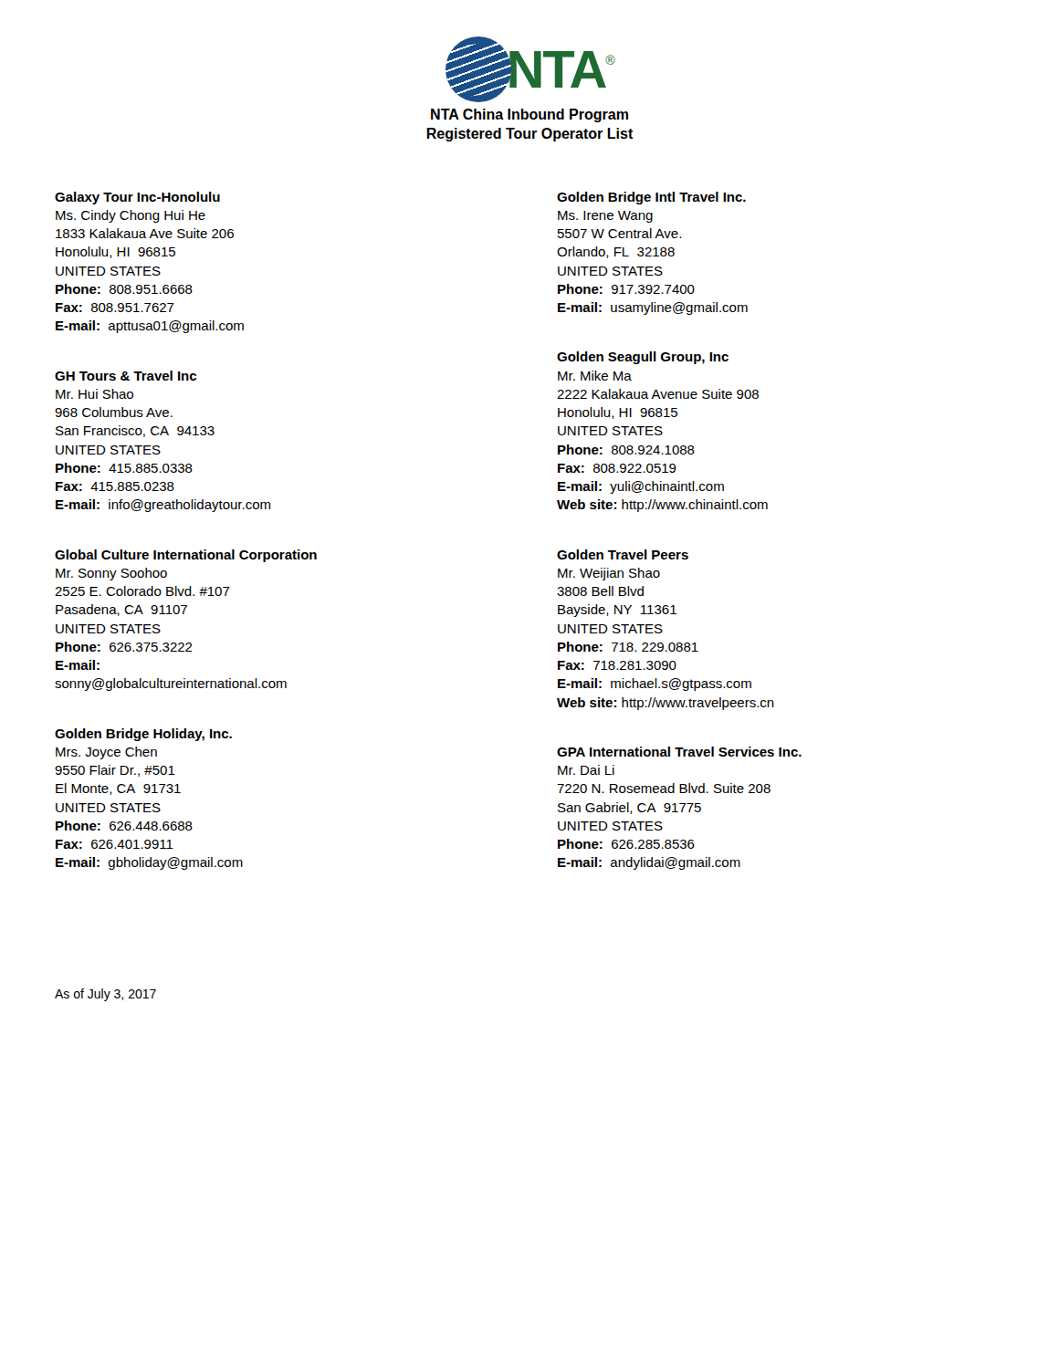NTA®
NTA China Inbound Program
Registered Tour Operator List
Galaxy Tour Inc-Honolulu
Ms. Cindy Chong Hui He
1833 Kalakaua Ave Suite 206
Honolulu, HI 96815
UNITED STATES
Phone: 808.951.6668
Fax: 808.951.7627
E-mail: apttusa01@gmail.com
GH Tours & Travel Inc
Mr. Hui Shao
968 Columbus Ave.
San Francisco, CA 94133
UNITED STATES
Phone: 415.885.0338
Fax: 415.885.0238
E-mail: info@greatholidaytour.com
Global Culture International Corporation
Mr. Sonny Soohoo
2525 E. Colorado Blvd. #107
Pasadena, CA 91107
UNITED STATES
Phone: 626.375.3222
E-mail:
sonny@globalcultureinternational.com
Golden Bridge Holiday, Inc.
Mrs. Joyce Chen
9550 Flair Dr., #501
El Monte, CA 91731
UNITED STATES
Phone: 626.448.6688
Fax: 626.401.9911
E-mail: gbholiday@gmail.com
Golden Bridge Intl Travel Inc.
Ms. Irene Wang
5507 W Central Ave.
Orlando, FL 32188
UNITED STATES
Phone: 917.392.7400
E-mail: usamyline@gmail.com
Golden Seagull Group, Inc
Mr. Mike Ma
2222 Kalakaua Avenue Suite 908
Honolulu, HI 96815
UNITED STATES
Phone: 808.924.1088
Fax: 808.922.0519
E-mail: yuli@chinaintl.com
Web site: http://www.chinaintl.com
Golden Travel Peers
Mr. Weijian Shao
3808 Bell Blvd
Bayside, NY 11361
UNITED STATES
Phone: 718. 229.0881
Fax: 718.281.3090
E-mail: michael.s@gtpass.com
Web site: http://www.travelpeers.cn
GPA International Travel Services Inc.
Mr. Dai Li
7220 N. Rosemead Blvd. Suite 208
San Gabriel, CA 91775
UNITED STATES
Phone: 626.285.8536
E-mail: andylidai@gmail.com
As of July 3, 2017